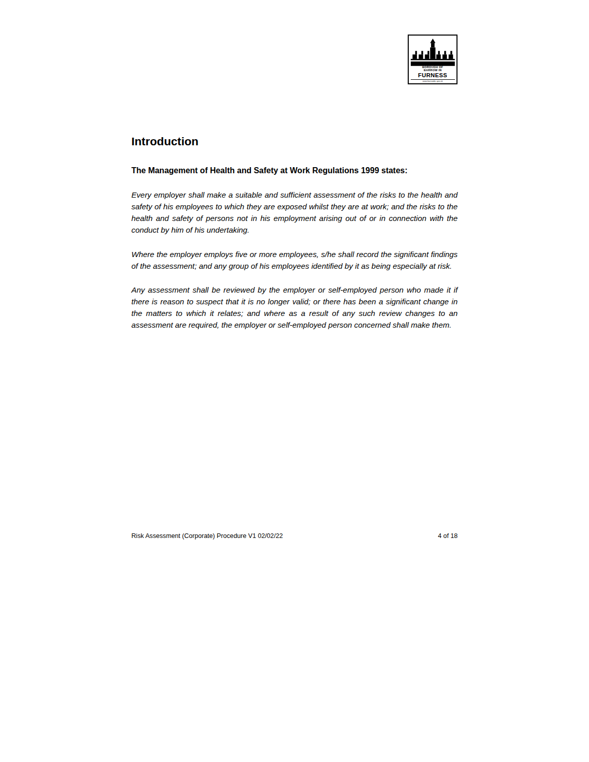BOROUGH OF
BARROW IN
FURNESS
www.barrowbc.gov.uk
Introduction
The Management of Health and Safety at Work Regulations 1999 states:
Every employer shall make a suitable and sufficient assessment of the risks to the health and safety of his employees to which they are exposed whilst they are at work; and the risks to the health and safety of persons not in his employment arising out of or in connection with the conduct by him of his undertaking.
Where the employer employs five or more employees, s/he shall record the significant findings of the assessment; and any group of his employees identified by it as being especially at risk.
Any assessment shall be reviewed by the employer or self-employed person who made it if there is reason to suspect that it is no longer valid; or there has been a significant change in the matters to which it relates; and where as a result of any such review changes to an assessment are required, the employer or self-employed person concerned shall make them.
Risk Assessment (Corporate) Procedure V1 02/02/22
4 of 18